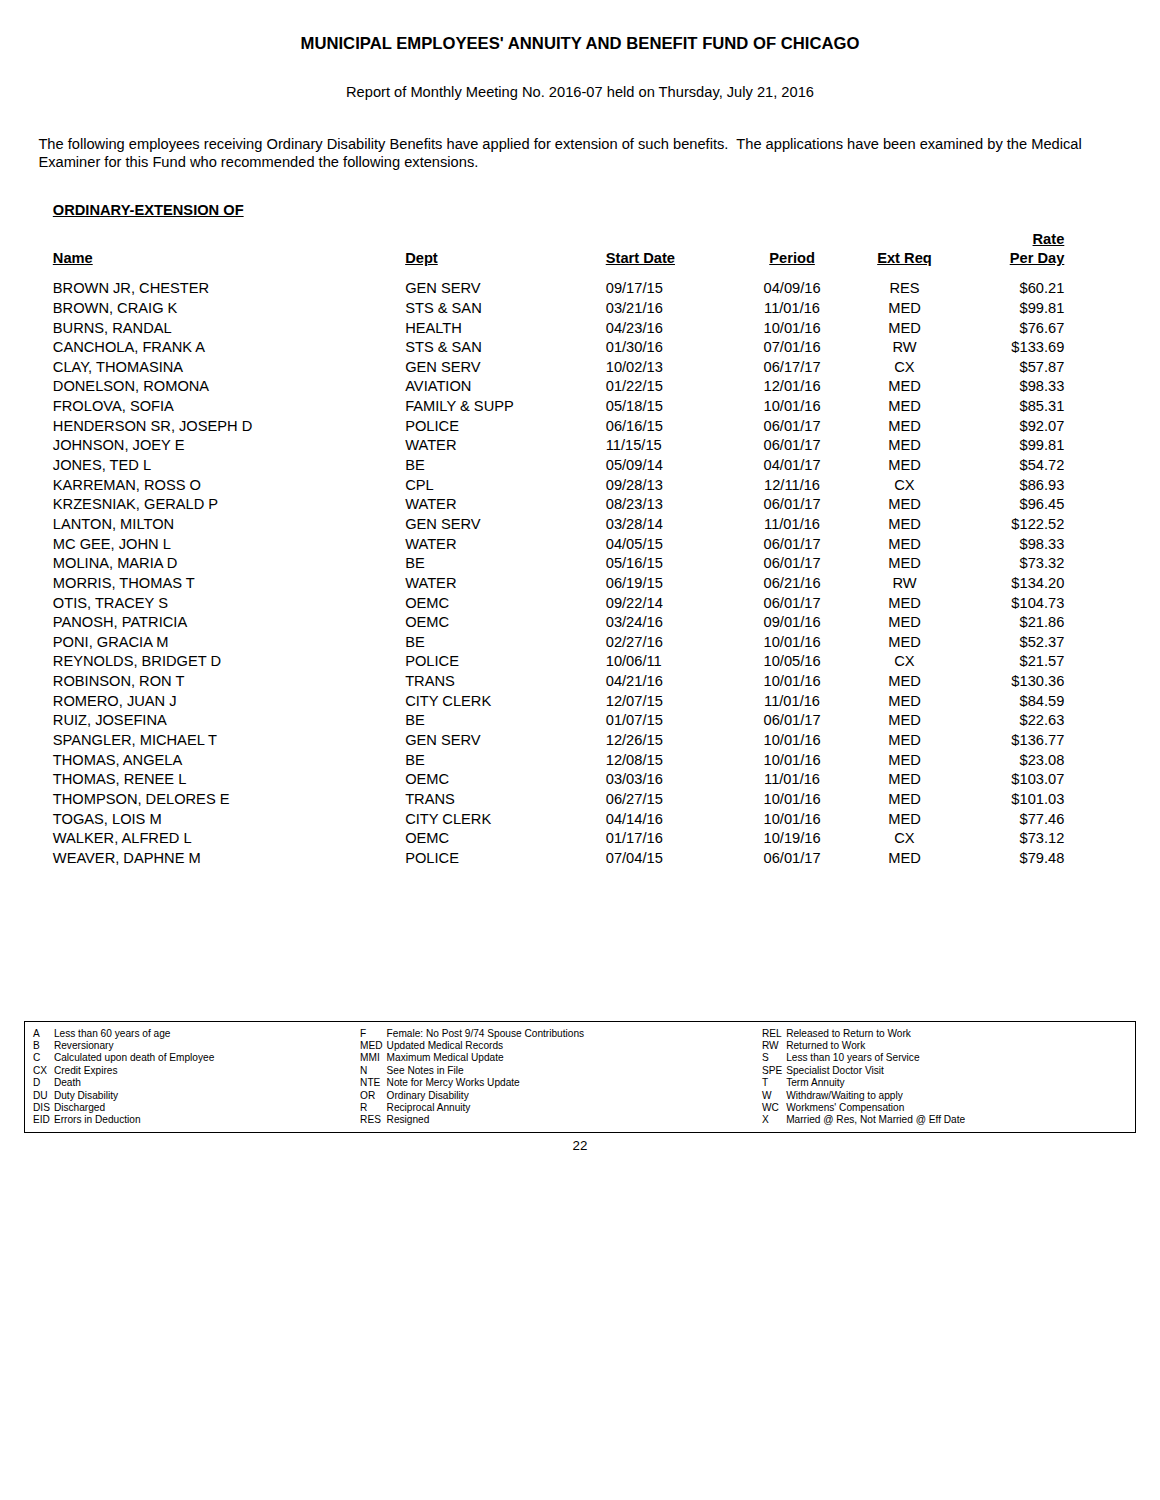MUNICIPAL EMPLOYEES' ANNUITY AND BENEFIT FUND OF CHICAGO
Report of Monthly Meeting No. 2016-07 held on Thursday, July 21, 2016
The following employees receiving Ordinary Disability Benefits have applied for extension of such benefits. The applications have been examined by the Medical Examiner for this Fund who recommended the following extensions.
ORDINARY-EXTENSION OF
| Name | Dept | Start Date | Period | Ext Req | Rate Per Day |
| --- | --- | --- | --- | --- | --- |
| BROWN JR, CHESTER | GEN SERV | 09/17/15 | 04/09/16 | RES | $60.21 |
| BROWN, CRAIG K | STS & SAN | 03/21/16 | 11/01/16 | MED | $99.81 |
| BURNS, RANDAL | HEALTH | 04/23/16 | 10/01/16 | MED | $76.67 |
| CANCHOLA, FRANK A | STS & SAN | 01/30/16 | 07/01/16 | RW | $133.69 |
| CLAY, THOMASINA | GEN SERV | 10/02/13 | 06/17/17 | CX | $57.87 |
| DONELSON, ROMONA | AVIATION | 01/22/15 | 12/01/16 | MED | $98.33 |
| FROLOVA, SOFIA | FAMILY & SUPP | 05/18/15 | 10/01/16 | MED | $85.31 |
| HENDERSON SR, JOSEPH D | POLICE | 06/16/15 | 06/01/17 | MED | $92.07 |
| JOHNSON, JOEY E | WATER | 11/15/15 | 06/01/17 | MED | $99.81 |
| JONES, TED L | BE | 05/09/14 | 04/01/17 | MED | $54.72 |
| KARREMAN, ROSS O | CPL | 09/28/13 | 12/11/16 | CX | $86.93 |
| KRZESNIAK, GERALD P | WATER | 08/23/13 | 06/01/17 | MED | $96.45 |
| LANTON, MILTON | GEN SERV | 03/28/14 | 11/01/16 | MED | $122.52 |
| MC GEE, JOHN L | WATER | 04/05/15 | 06/01/17 | MED | $98.33 |
| MOLINA, MARIA D | BE | 05/16/15 | 06/01/17 | MED | $73.32 |
| MORRIS, THOMAS T | WATER | 06/19/15 | 06/21/16 | RW | $134.20 |
| OTIS, TRACEY S | OEMC | 09/22/14 | 06/01/17 | MED | $104.73 |
| PANOSH, PATRICIA | OEMC | 03/24/16 | 09/01/16 | MED | $21.86 |
| PONI, GRACIA M | BE | 02/27/16 | 10/01/16 | MED | $52.37 |
| REYNOLDS, BRIDGET D | POLICE | 10/06/11 | 10/05/16 | CX | $21.57 |
| ROBINSON, RON T | TRANS | 04/21/16 | 10/01/16 | MED | $130.36 |
| ROMERO, JUAN J | CITY CLERK | 12/07/15 | 11/01/16 | MED | $84.59 |
| RUIZ, JOSEFINA | BE | 01/07/15 | 06/01/17 | MED | $22.63 |
| SPANGLER, MICHAEL T | GEN SERV | 12/26/15 | 10/01/16 | MED | $136.77 |
| THOMAS, ANGELA | BE | 12/08/15 | 10/01/16 | MED | $23.08 |
| THOMAS, RENEE L | OEMC | 03/03/16 | 11/01/16 | MED | $103.07 |
| THOMPSON, DELORES E | TRANS | 06/27/15 | 10/01/16 | MED | $101.03 |
| TOGAS, LOIS M | CITY CLERK | 04/14/16 | 10/01/16 | MED | $77.46 |
| WALKER, ALFRED L | OEMC | 01/17/16 | 10/19/16 | CX | $73.12 |
| WEAVER, DAPHNE M | POLICE | 07/04/15 | 06/01/17 | MED | $79.48 |
| A | Less than 60 years of age | F | Female: No Post 9/74 Spouse Contributions | REL | Released to Return to Work |
| B | Reversionary | MED | Updated Medical Records | RW | Returned to Work |
| C | Calculated upon death of Employee | MMI | Maximum Medical Update | S | Less than 10 years of Service |
| CX | Credit Expires | N | See Notes in File | SPE | Specialist Doctor Visit |
| D | Death | NTE | Note for Mercy Works Update | T | Term Annuity |
| DU | Duty Disability | OR | Ordinary Disability | W | Withdraw/Waiting to apply |
| DIS | Discharged | R | Reciprocal Annuity | WC | Workmens' Compensation |
| EID | Errors in Deduction | RES | Resigned | X | Married @ Res, Not Married @ Eff Date |
22